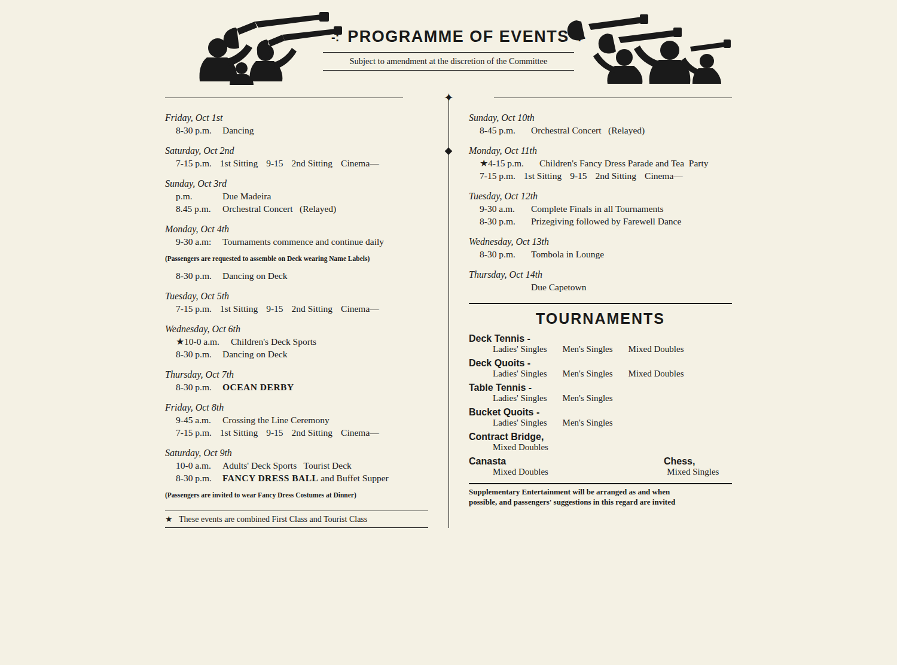-: PROGRAMME OF EVENTS:-
Subject to amendment at the discretion of the Committee
✦
Friday, Oct 1st
8-30 p.m. Dancing
Saturday, Oct 2nd
7-15 p.m. 1st Sitting 9-15 2nd Sitting Cinema—
Sunday, Oct 3rd
p.m. Due Madeira
8.45 p.m. Orchestral Concert (Relayed)
Monday, Oct 4th
9-30 a.m: Tournaments commence and continue daily
(Passengers are requested to assemble on Deck wearing Name Labels)
8-30 p.m. Dancing on Deck
Tuesday, Oct 5th
7-15 p.m. 1st Sitting 9-15 2nd Sitting Cinema—
Wednesday, Oct 6th
★ 10-0 a.m. Children's Deck Sports
8-30 p.m. Dancing on Deck
Thursday, Oct 7th
8-30 p.m. OCEAN DERBY
Friday, Oct 8th
9-45 a.m. Crossing the Line Ceremony
7-15 p.m. 1st Sitting 9-15 2nd Sitting Cinema—
Saturday, Oct 9th
10-0 a.m. Adults' Deck Sports Tourist Deck
8-30 p.m. FANCY DRESS BALL and Buffet Supper
(Passengers are invited to wear Fancy Dress Costumes at Dinner)
★These events are combined First Class and Tourist Class
Sunday, Oct 10th
8-45 p.m. Orchestral Concert (Relayed)
Monday, Oct 11th
★ 4-15 p.m. Children's Fancy Dress Parade and Tea Party
7-15 p.m. 1st Sitting 9-15 2nd Sitting Cinema—
Tuesday, Oct 12th
9-30 a.m. Complete Finals in all Tournaments
8-30 p.m. Prizegiving followed by Farewell Dance
Wednesday, Oct 13th
8-30 p.m. Tombola in Lounge
Thursday, Oct 14th
Due Capetown
TOURNAMENTS
Deck Tennis -
Ladies' Singles Men's Singles Mixed Doubles
Deck Quoits -
Ladies' Singles Men's Singles Mixed Doubles
Table Tennis -
Ladies' Singles Men's Singles
Bucket Quoits -
Ladies' Singles Men's Singles
Contract Bridge,
Mixed Doubles
Canasta
Chess,
Mixed Doubles Mixed Singles
Supplementary Entertainment will be arranged as and when
possible, and passengers' suggestions in this regard are invited